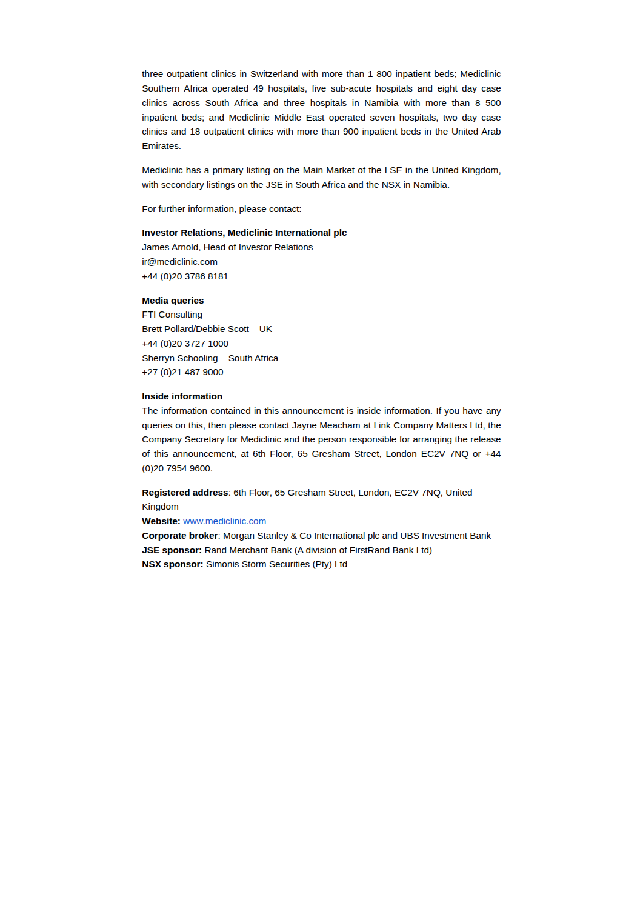three outpatient clinics in Switzerland with more than 1 800 inpatient beds; Mediclinic Southern Africa operated 49 hospitals, five sub-acute hospitals and eight day case clinics across South Africa and three hospitals in Namibia with more than 8 500 inpatient beds; and Mediclinic Middle East operated seven hospitals, two day case clinics and 18 outpatient clinics with more than 900 inpatient beds in the United Arab Emirates.
Mediclinic has a primary listing on the Main Market of the LSE in the United Kingdom, with secondary listings on the JSE in South Africa and the NSX in Namibia.
For further information, please contact:
Investor Relations, Mediclinic International plc
James Arnold, Head of Investor Relations
ir@mediclinic.com
+44 (0)20 3786 8181
Media queries
FTI Consulting
Brett Pollard/Debbie Scott – UK
+44 (0)20 3727 1000
Sherryn Schooling – South Africa
+27 (0)21 487 9000
Inside information
The information contained in this announcement is inside information. If you have any queries on this, then please contact Jayne Meacham at Link Company Matters Ltd, the Company Secretary for Mediclinic and the person responsible for arranging the release of this announcement, at 6th Floor, 65 Gresham Street, London EC2V 7NQ or +44 (0)20 7954 9600.
Registered address: 6th Floor, 65 Gresham Street, London, EC2V 7NQ, United Kingdom
Website: www.mediclinic.com
Corporate broker: Morgan Stanley & Co International plc and UBS Investment Bank
JSE sponsor: Rand Merchant Bank (A division of FirstRand Bank Ltd)
NSX sponsor: Simonis Storm Securities (Pty) Ltd